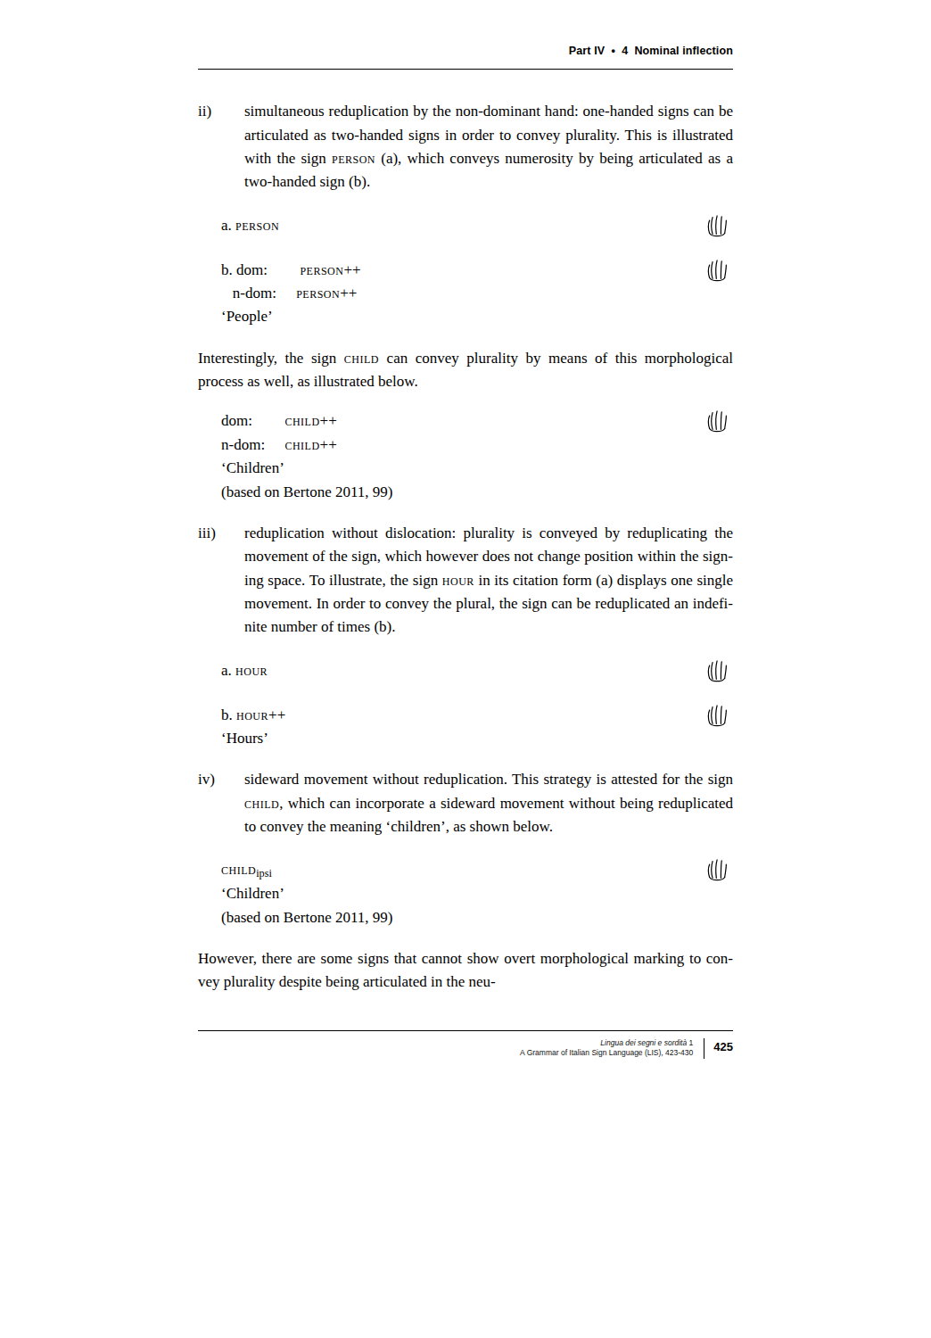Part IV • 4 Nominal inflection
ii)
simultaneous reduplication by the non-dominant hand: one-handed signs can be articulated as two-handed signs in order to convey plurality. This is illustrated with the sign person (a), which conveys numerosity by being articulated as a two-handed sign (b).
a. person
b. dom: person++
n-dom: person++
‘People’
Interestingly, the sign child can convey plurality by means of this morphological process as well, as illustrated below.
dom: child++
n-dom: child++
‘Children’
(based on Bertone 2011, 99)
iii)
reduplication without dislocation: plurality is conveyed by reduplicating the movement of the sign, which however does not change position within the signing space. To illustrate, the sign hour in its citation form (a) displays one single movement. In order to convey the plural, the sign can be reduplicated an indefinite number of times (b).
a. hour
b. hour++
‘Hours’
iv)
sideward movement without reduplication. This strategy is attested for the sign child, which can incorporate a sideward movement without being reduplicated to convey the meaning ‘children’, as shown below.
childipsi
‘Children’
(based on Bertone 2011, 99)
However, there are some signs that cannot show overt morphological marking to convey plurality despite being articulated in the neu-
Lingua dei segni e sordità 1
A Grammar of Italian Sign Language (LIS), 423-430
425